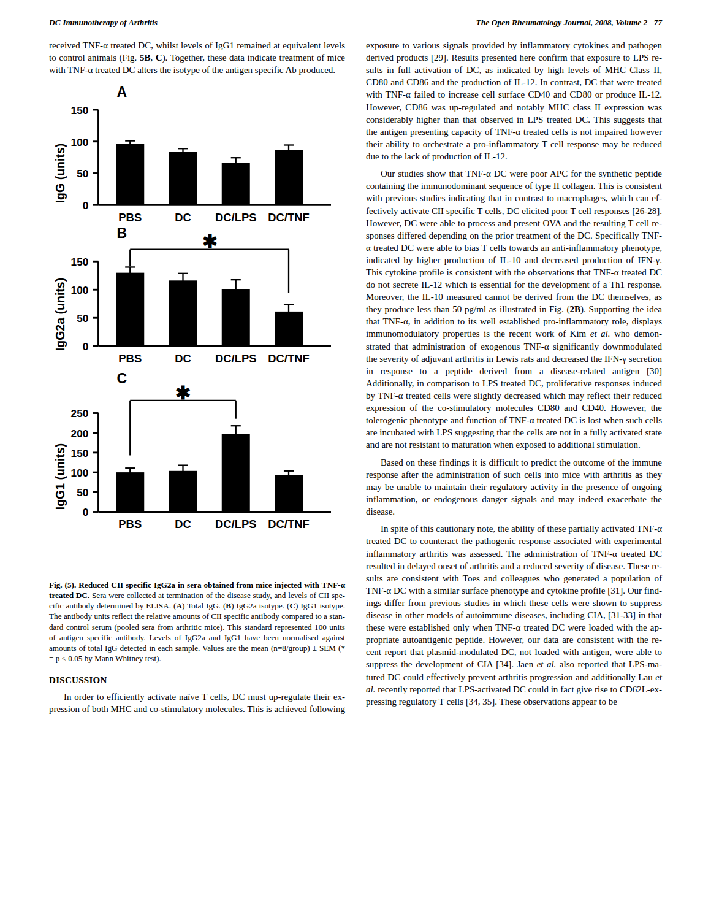DC Immunotherapy of Arthritis
The Open Rheumatology Journal, 2008, Volume 2 77
received TNF-α treated DC, whilst levels of IgG1 remained at equivalent levels to control animals (Fig. 5B, C). Together, these data indicate treatment of mice with TNF-α treated DC alters the isotype of the antigen specific Ab produced.
A IgG (units) 0 50 100 150 PBS DC DC/LPS DC/TNF B IgG2a (units) ✱ 0 50 100 150 PBS DC DC/LPS DC/TNF C IgG1 (units) ✱ 0 50 100 150 200 250 PBS DC DC/LPS DC/TNF
Fig. (5). Reduced CII specific IgG2a in sera obtained from mice injected with TNF-α treated DC. Sera were collected at termination of the disease study, and levels of CII specific antibody determined by ELISA. (A) Total IgG. (B) IgG2a isotype. (C) IgG1 isotype. The antibody units reflect the relative amounts of CII specific antibody compared to a standard control serum (pooled sera from arthritic mice). This standard represented 100 units of antigen specific antibody. Levels of IgG2a and IgG1 have been normalised against amounts of total IgG detected in each sample. Values are the mean (n=8/group) ± SEM (* = p < 0.05 by Mann Whitney test).
DISCUSSION
In order to efficiently activate naïve T cells, DC must up-regulate their expression of both MHC and co-stimulatory molecules. This is achieved following exposure to various signals provided by inflammatory cytokines and pathogen derived products [29]. Results presented here confirm that exposure to LPS results in full activation of DC, as indicated by high levels of MHC Class II, CD80 and CD86 and the production of IL-12. In contrast, DC that were treated with TNF-α failed to increase cell surface CD40 and CD80 or produce IL-12. However, CD86 was up-regulated and notably MHC class II expression was considerably higher than that observed in LPS treated DC. This suggests that the antigen presenting capacity of TNF-α treated cells is not impaired however their ability to orchestrate a pro-inflammatory T cell response may be reduced due to the lack of production of IL-12.
Our studies show that TNF-α DC were poor APC for the synthetic peptide containing the immunodominant sequence of type II collagen. This is consistent with previous studies indicating that in contrast to macrophages, which can effectively activate CII specific T cells, DC elicited poor T cell responses [26-28]. However, DC were able to process and present OVA and the resulting T cell responses differed depending on the prior treatment of the DC. Specifically TNF-α treated DC were able to bias T cells towards an anti-inflammatory phenotype, indicated by higher production of IL-10 and decreased production of IFN-γ. This cytokine profile is consistent with the observations that TNF-α treated DC do not secrete IL-12 which is essential for the development of a Th1 response. Moreover, the IL-10 measured cannot be derived from the DC themselves, as they produce less than 50 pg/ml as illustrated in Fig. (2B). Supporting the idea that TNF-α, in addition to its well established pro-inflammatory role, displays immunomodulatory properties is the recent work of Kim et al. who demonstrated that administration of exogenous TNF-α significantly downmodulated the severity of adjuvant arthritis in Lewis rats and decreased the IFN-γ secretion in response to a peptide derived from a disease-related antigen [30] Additionally, in comparison to LPS treated DC, proliferative responses induced by TNF-α treated cells were slightly decreased which may reflect their reduced expression of the co-stimulatory molecules CD80 and CD40. However, the tolerogenic phenotype and function of TNF-α treated DC is lost when such cells are incubated with LPS suggesting that the cells are not in a fully activated state and are not resistant to maturation when exposed to additional stimulation.
Based on these findings it is difficult to predict the outcome of the immune response after the administration of such cells into mice with arthritis as they may be unable to maintain their regulatory activity in the presence of ongoing inflammation, or endogenous danger signals and may indeed exacerbate the disease.
In spite of this cautionary note, the ability of these partially activated TNF-α treated DC to counteract the pathogenic response associated with experimental inflammatory arthritis was assessed. The administration of TNF-α treated DC resulted in delayed onset of arthritis and a reduced severity of disease. These results are consistent with Toes and colleagues who generated a population of TNF-α DC with a similar surface phenotype and cytokine profile [31]. Our findings differ from previous studies in which these cells were shown to suppress disease in other models of autoimmune diseases, including CIA, [31-33] in that these were established only when TNF-α treated DC were loaded with the appropriate autoantigenic peptide. However, our data are consistent with the recent report that plasmid-modulated DC, not loaded with antigen, were able to suppress the development of CIA [34]. Jaen et al. also reported that LPS-matured DC could effectively prevent arthritis progression and additionally Lau et al. recently reported that LPS-activated DC could in fact give rise to CD62L-expressing regulatory T cells [34, 35]. These observations appear to be